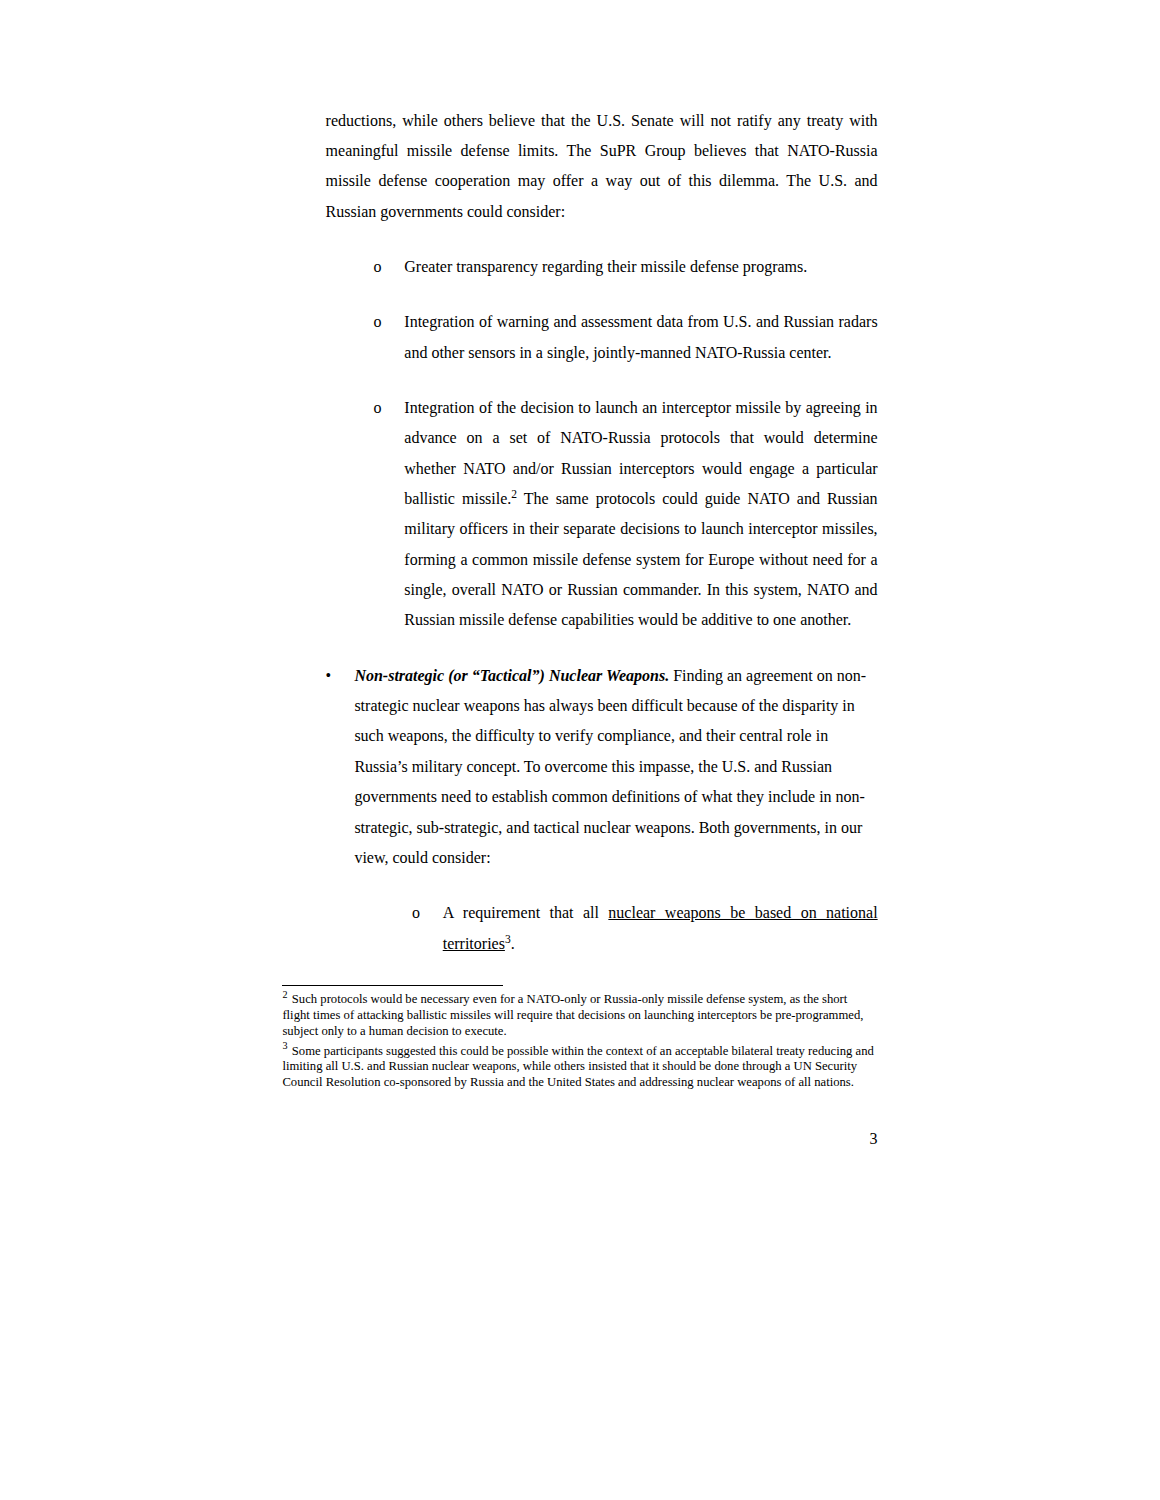reductions, while others believe that the U.S. Senate will not ratify any treaty with meaningful missile defense limits. The SuPR Group believes that NATO-Russia missile defense cooperation may offer a way out of this dilemma. The U.S. and Russian governments could consider:
o Greater transparency regarding their missile defense programs.
o Integration of warning and assessment data from U.S. and Russian radars and other sensors in a single, jointly-manned NATO-Russia center.
o Integration of the decision to launch an interceptor missile by agreeing in advance on a set of NATO-Russia protocols that would determine whether NATO and/or Russian interceptors would engage a particular ballistic missile.2 The same protocols could guide NATO and Russian military officers in their separate decisions to launch interceptor missiles, forming a common missile defense system for Europe without need for a single, overall NATO or Russian commander. In this system, NATO and Russian missile defense capabilities would be additive to one another.
• Non-strategic (or “Tactical”) Nuclear Weapons. Finding an agreement on non-strategic nuclear weapons has always been difficult because of the disparity in such weapons, the difficulty to verify compliance, and their central role in Russia’s military concept. To overcome this impasse, the U.S. and Russian governments need to establish common definitions of what they include in non-strategic, sub-strategic, and tactical nuclear weapons. Both governments, in our view, could consider:
o A requirement that all nuclear weapons be based on national territories3.
2 Such protocols would be necessary even for a NATO-only or Russia-only missile defense system, as the short flight times of attacking ballistic missiles will require that decisions on launching interceptors be pre-programmed, subject only to a human decision to execute.
3 Some participants suggested this could be possible within the context of an acceptable bilateral treaty reducing and limiting all U.S. and Russian nuclear weapons, while others insisted that it should be done through a UN Security Council Resolution co-sponsored by Russia and the United States and addressing nuclear weapons of all nations.
3